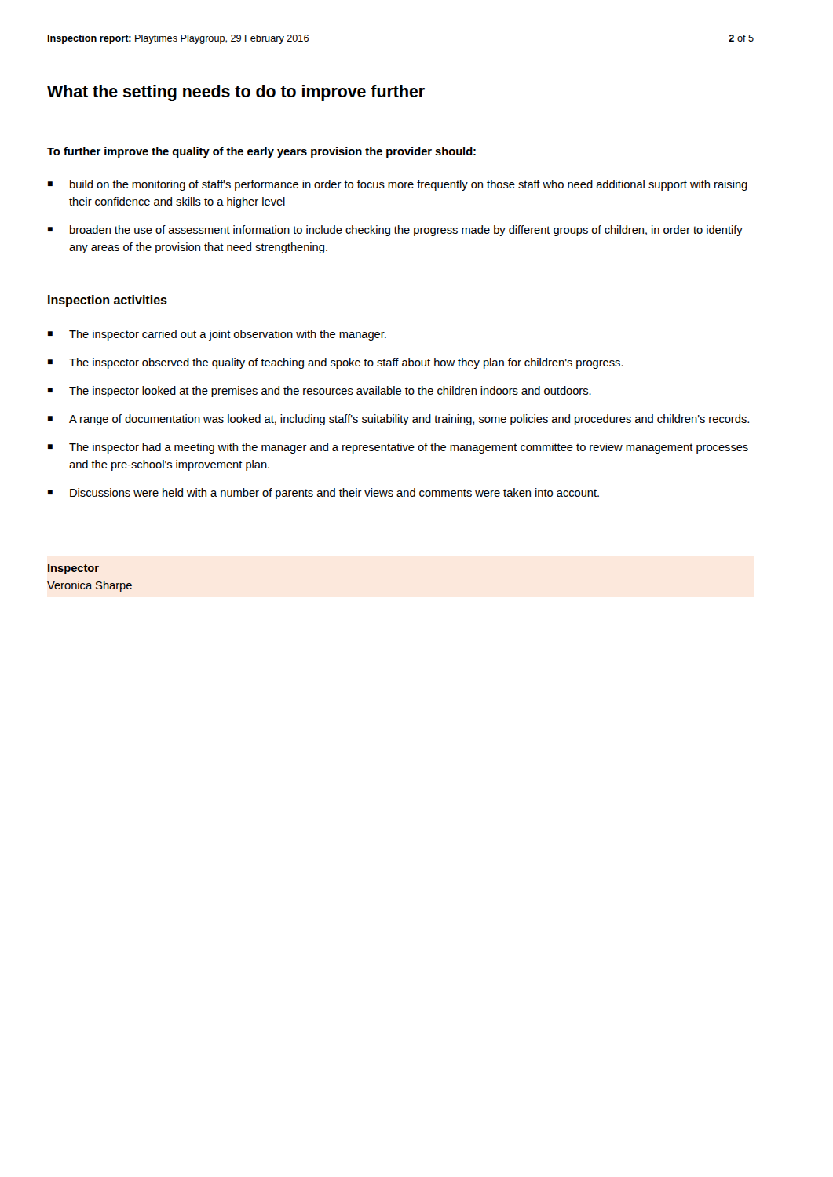Inspection report: Playtimes Playgroup, 29 February 2016
2 of 5
What the setting needs to do to improve further
To further improve the quality of the early years provision the provider should:
build on the monitoring of staff's performance in order to focus more frequently on those staff who need additional support with raising their confidence and skills to a higher level
broaden the use of assessment information to include checking the progress made by different groups of children, in order to identify any areas of the provision that need strengthening.
Inspection activities
The inspector carried out a joint observation with the manager.
The inspector observed the quality of teaching and spoke to staff about how they plan for children's progress.
The inspector looked at the premises and the resources available to the children indoors and outdoors.
A range of documentation was looked at, including staff's suitability and training, some policies and procedures and children's records.
The inspector had a meeting with the manager and a representative of the management committee to review management processes and the pre-school's improvement plan.
Discussions were held with a number of parents and their views and comments were taken into account.
Inspector
Veronica Sharpe